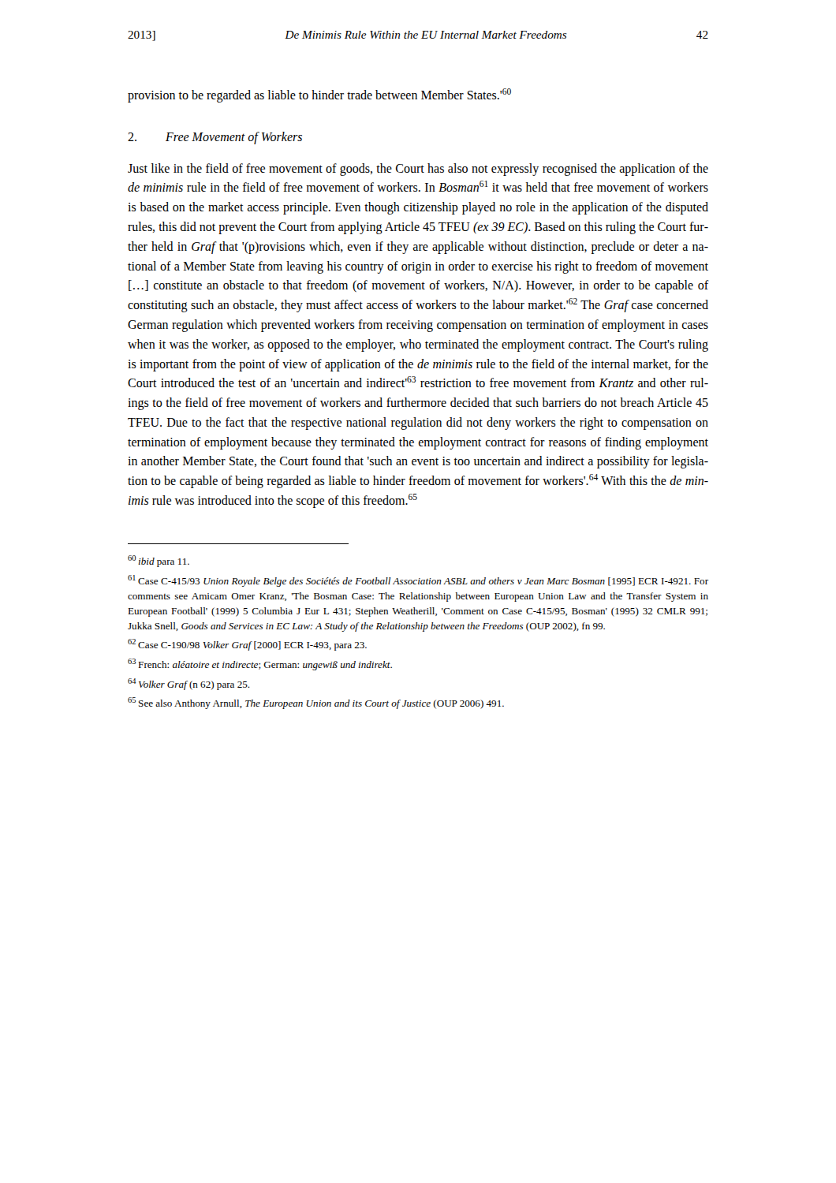2013] De Minimis Rule Within the EU Internal Market Freedoms 42
provision to be regarded as liable to hinder trade between Member States.'60
2. Free Movement of Workers
Just like in the field of free movement of goods, the Court has also not expressly recognised the application of the de minimis rule in the field of free movement of workers. In Bosman61 it was held that free movement of workers is based on the market access principle. Even though citizenship played no role in the application of the disputed rules, this did not prevent the Court from applying Article 45 TFEU (ex 39 EC). Based on this ruling the Court further held in Graf that '(p)rovisions which, even if they are applicable without distinction, preclude or deter a national of a Member State from leaving his country of origin in order to exercise his right to freedom of movement […] constitute an obstacle to that freedom (of movement of workers, N/A). However, in order to be capable of constituting such an obstacle, they must affect access of workers to the labour market.'62 The Graf case concerned German regulation which prevented workers from receiving compensation on termination of employment in cases when it was the worker, as opposed to the employer, who terminated the employment contract. The Court's ruling is important from the point of view of application of the de minimis rule to the field of the internal market, for the Court introduced the test of an 'uncertain and indirect'63 restriction to free movement from Krantz and other rulings to the field of free movement of workers and furthermore decided that such barriers do not breach Article 45 TFEU. Due to the fact that the respective national regulation did not deny workers the right to compensation on termination of employment because they terminated the employment contract for reasons of finding employment in another Member State, the Court found that 'such an event is too uncertain and indirect a possibility for legislation to be capable of being regarded as liable to hinder freedom of movement for workers'.64 With this the de minimis rule was introduced into the scope of this freedom.65
60 ibid para 11.
61 Case C-415/93 Union Royale Belge des Sociétés de Football Association ASBL and others v Jean Marc Bosman [1995] ECR I-4921. For comments see Amicam Omer Kranz, 'The Bosman Case: The Relationship between European Union Law and the Transfer System in European Football' (1999) 5 Columbia J Eur L 431; Stephen Weatherill, 'Comment on Case C-415/95, Bosman' (1995) 32 CMLR 991; Jukka Snell, Goods and Services in EC Law: A Study of the Relationship between the Freedoms (OUP 2002), fn 99.
62 Case C-190/98 Volker Graf [2000] ECR I-493, para 23.
63 French: aléatoire et indirecte; German: ungewiß und indirekt.
64 Volker Graf (n 62) para 25.
65 See also Anthony Arnull, The European Union and its Court of Justice (OUP 2006) 491.